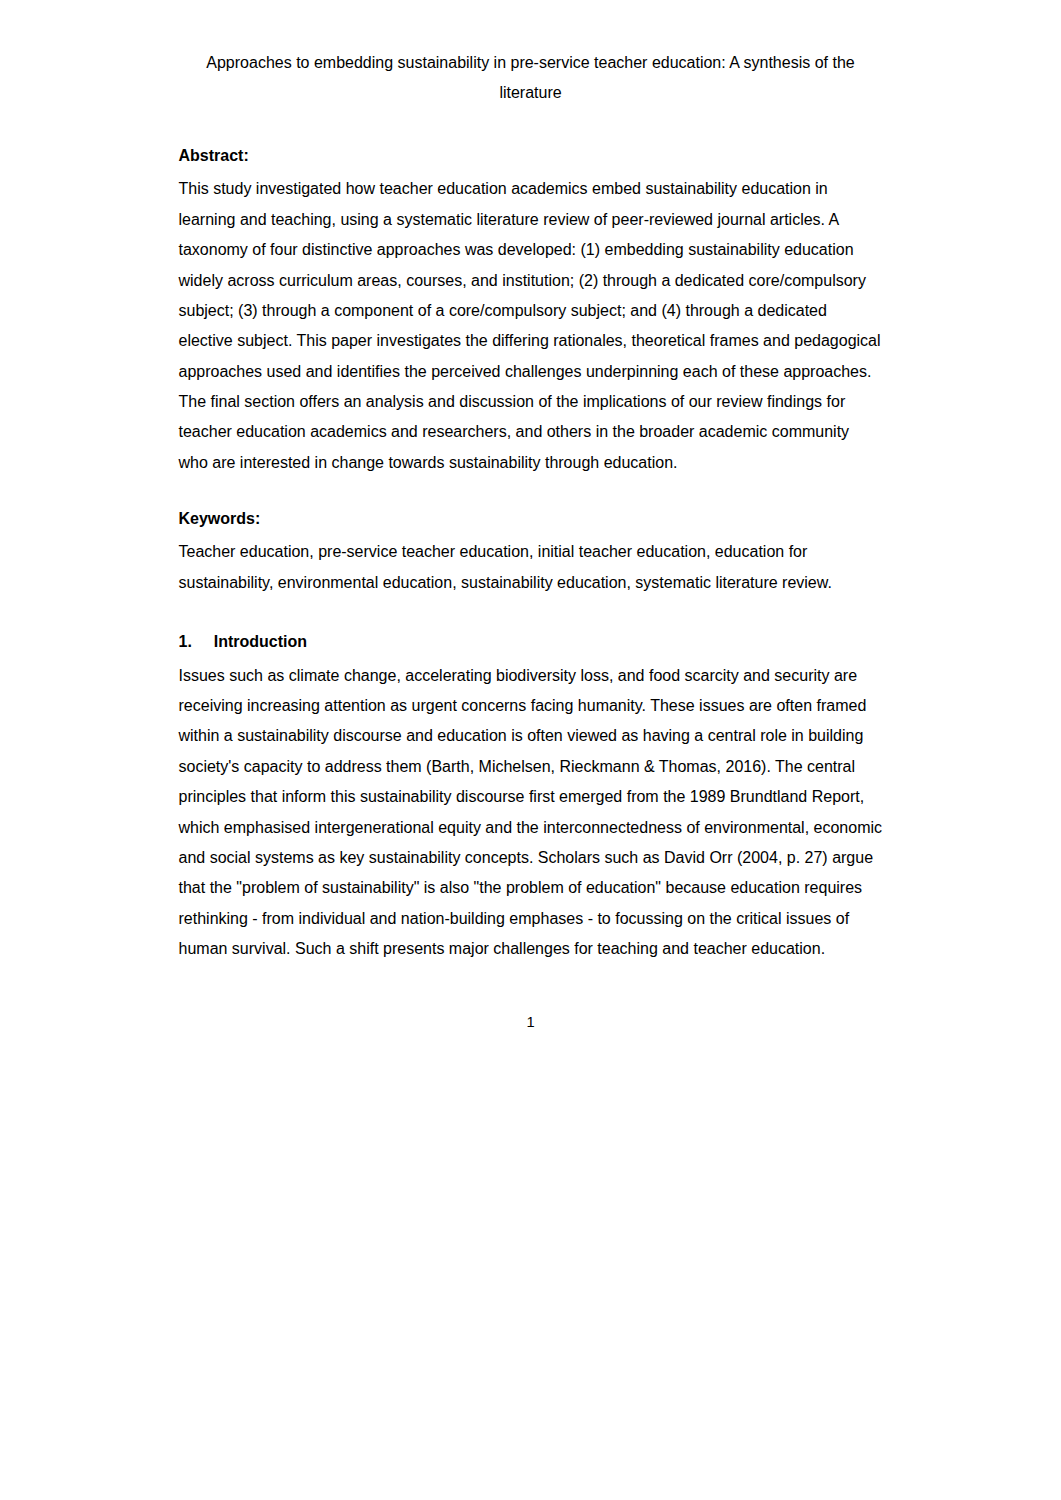Approaches to embedding sustainability in pre-service teacher education: A synthesis of the literature
Abstract:
This study investigated how teacher education academics embed sustainability education in learning and teaching, using a systematic literature review of peer-reviewed journal articles. A taxonomy of four distinctive approaches was developed: (1) embedding sustainability education widely across curriculum areas, courses, and institution; (2) through a dedicated core/compulsory subject; (3) through a component of a core/compulsory subject; and (4) through a dedicated elective subject. This paper investigates the differing rationales, theoretical frames and pedagogical approaches used and identifies the perceived challenges underpinning each of these approaches. The final section offers an analysis and discussion of the implications of our review findings for teacher education academics and researchers, and others in the broader academic community who are interested in change towards sustainability through education.
Keywords:
Teacher education, pre-service teacher education, initial teacher education, education for sustainability, environmental education, sustainability education, systematic literature review.
1. Introduction
Issues such as climate change, accelerating biodiversity loss, and food scarcity and security are receiving increasing attention as urgent concerns facing humanity. These issues are often framed within a sustainability discourse and education is often viewed as having a central role in building society's capacity to address them (Barth, Michelsen, Rieckmann & Thomas, 2016). The central principles that inform this sustainability discourse first emerged from the 1989 Brundtland Report, which emphasised intergenerational equity and the interconnectedness of environmental, economic and social systems as key sustainability concepts. Scholars such as David Orr (2004, p. 27) argue that the "problem of sustainability" is also "the problem of education" because education requires rethinking - from individual and nation-building emphases - to focussing on the critical issues of human survival. Such a shift presents major challenges for teaching and teacher education.
1